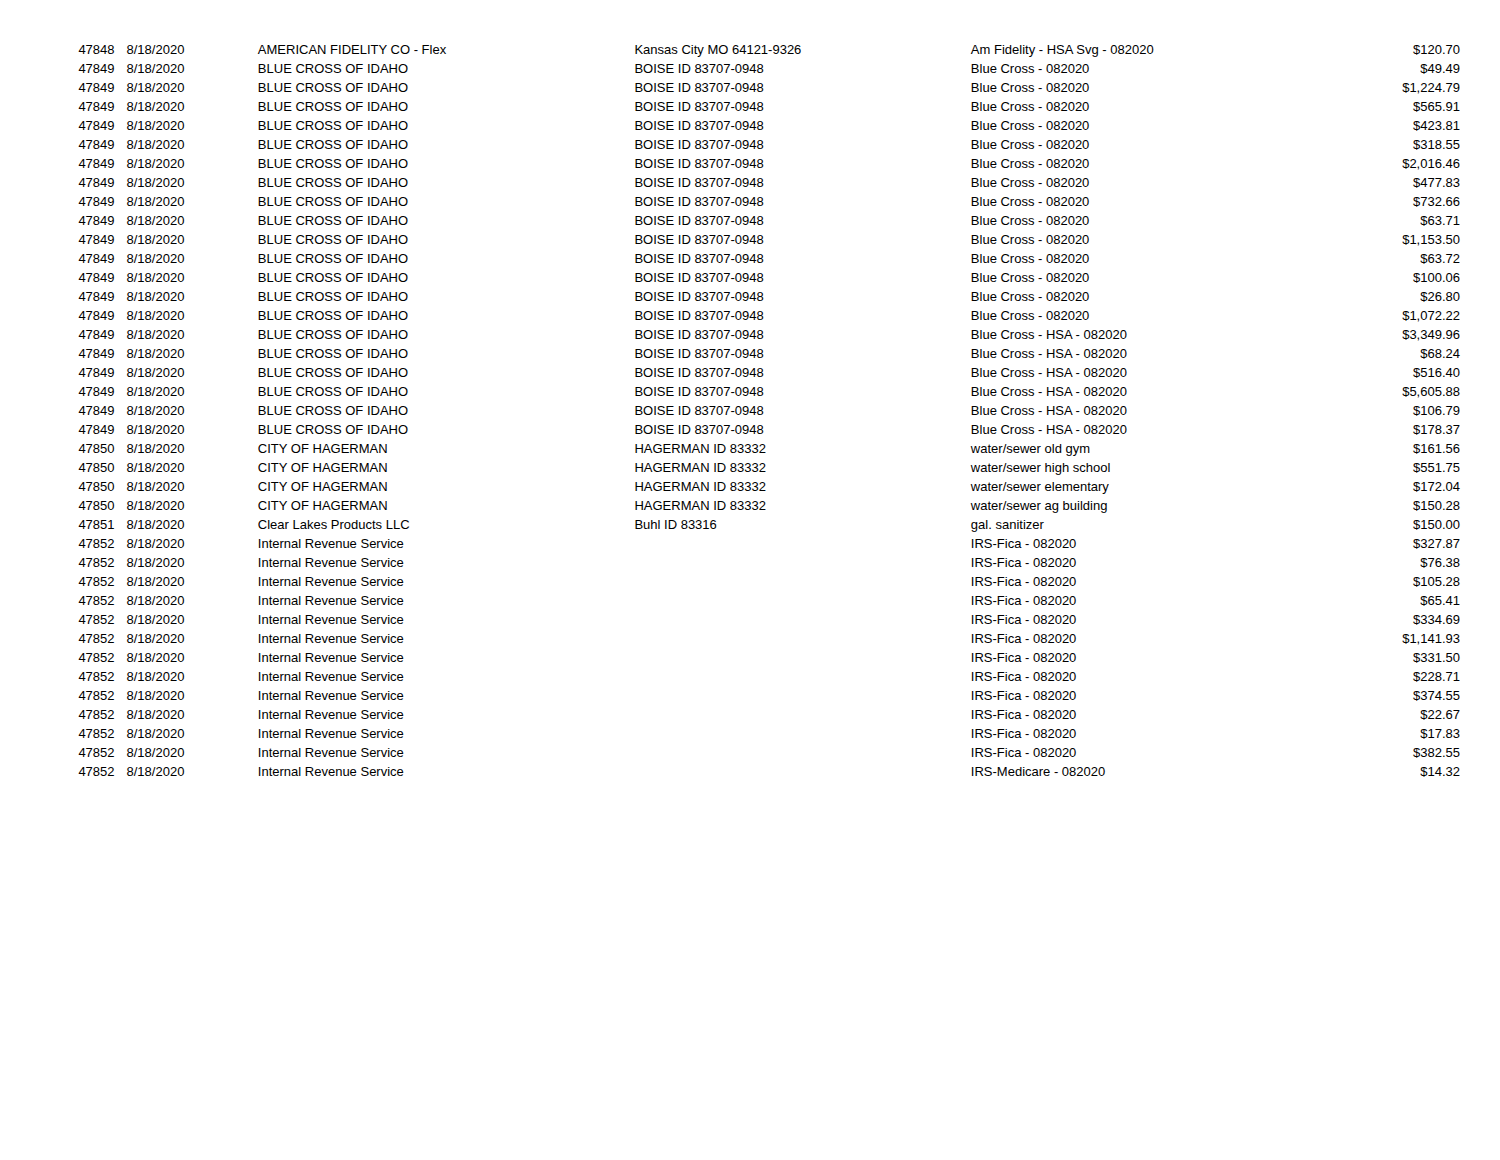| 47848 | 8/18/2020 | AMERICAN FIDELITY CO - Flex | Kansas City MO 64121-9326 | Am Fidelity - HSA Svg - 082020 | $120.70 |
| 47849 | 8/18/2020 | BLUE CROSS OF IDAHO | BOISE ID 83707-0948 | Blue Cross - 082020 | $49.49 |
| 47849 | 8/18/2020 | BLUE CROSS OF IDAHO | BOISE ID 83707-0948 | Blue Cross - 082020 | $1,224.79 |
| 47849 | 8/18/2020 | BLUE CROSS OF IDAHO | BOISE ID 83707-0948 | Blue Cross - 082020 | $565.91 |
| 47849 | 8/18/2020 | BLUE CROSS OF IDAHO | BOISE ID 83707-0948 | Blue Cross - 082020 | $423.81 |
| 47849 | 8/18/2020 | BLUE CROSS OF IDAHO | BOISE ID 83707-0948 | Blue Cross - 082020 | $318.55 |
| 47849 | 8/18/2020 | BLUE CROSS OF IDAHO | BOISE ID 83707-0948 | Blue Cross - 082020 | $2,016.46 |
| 47849 | 8/18/2020 | BLUE CROSS OF IDAHO | BOISE ID 83707-0948 | Blue Cross - 082020 | $477.83 |
| 47849 | 8/18/2020 | BLUE CROSS OF IDAHO | BOISE ID 83707-0948 | Blue Cross - 082020 | $732.66 |
| 47849 | 8/18/2020 | BLUE CROSS OF IDAHO | BOISE ID 83707-0948 | Blue Cross - 082020 | $63.71 |
| 47849 | 8/18/2020 | BLUE CROSS OF IDAHO | BOISE ID 83707-0948 | Blue Cross - 082020 | $1,153.50 |
| 47849 | 8/18/2020 | BLUE CROSS OF IDAHO | BOISE ID 83707-0948 | Blue Cross - 082020 | $63.72 |
| 47849 | 8/18/2020 | BLUE CROSS OF IDAHO | BOISE ID 83707-0948 | Blue Cross - 082020 | $100.06 |
| 47849 | 8/18/2020 | BLUE CROSS OF IDAHO | BOISE ID 83707-0948 | Blue Cross - 082020 | $26.80 |
| 47849 | 8/18/2020 | BLUE CROSS OF IDAHO | BOISE ID 83707-0948 | Blue Cross - 082020 | $1,072.22 |
| 47849 | 8/18/2020 | BLUE CROSS OF IDAHO | BOISE ID 83707-0948 | Blue Cross - HSA - 082020 | $3,349.96 |
| 47849 | 8/18/2020 | BLUE CROSS OF IDAHO | BOISE ID 83707-0948 | Blue Cross - HSA - 082020 | $68.24 |
| 47849 | 8/18/2020 | BLUE CROSS OF IDAHO | BOISE ID 83707-0948 | Blue Cross - HSA - 082020 | $516.40 |
| 47849 | 8/18/2020 | BLUE CROSS OF IDAHO | BOISE ID 83707-0948 | Blue Cross - HSA - 082020 | $5,605.88 |
| 47849 | 8/18/2020 | BLUE CROSS OF IDAHO | BOISE ID 83707-0948 | Blue Cross - HSA - 082020 | $106.79 |
| 47849 | 8/18/2020 | BLUE CROSS OF IDAHO | BOISE ID 83707-0948 | Blue Cross - HSA - 082020 | $178.37 |
| 47850 | 8/18/2020 | CITY OF HAGERMAN | HAGERMAN ID 83332 | water/sewer old gym | $161.56 |
| 47850 | 8/18/2020 | CITY OF HAGERMAN | HAGERMAN ID 83332 | water/sewer high school | $551.75 |
| 47850 | 8/18/2020 | CITY OF HAGERMAN | HAGERMAN ID 83332 | water/sewer elementary | $172.04 |
| 47850 | 8/18/2020 | CITY OF HAGERMAN | HAGERMAN ID 83332 | water/sewer ag building | $150.28 |
| 47851 | 8/18/2020 | Clear Lakes Products LLC | Buhl ID 83316 | gal. sanitizer | $150.00 |
| 47852 | 8/18/2020 | Internal Revenue Service | | IRS-Fica - 082020 | $327.87 |
| 47852 | 8/18/2020 | Internal Revenue Service | | IRS-Fica - 082020 | $76.38 |
| 47852 | 8/18/2020 | Internal Revenue Service | | IRS-Fica - 082020 | $105.28 |
| 47852 | 8/18/2020 | Internal Revenue Service | | IRS-Fica - 082020 | $65.41 |
| 47852 | 8/18/2020 | Internal Revenue Service | | IRS-Fica - 082020 | $334.69 |
| 47852 | 8/18/2020 | Internal Revenue Service | | IRS-Fica - 082020 | $1,141.93 |
| 47852 | 8/18/2020 | Internal Revenue Service | | IRS-Fica - 082020 | $331.50 |
| 47852 | 8/18/2020 | Internal Revenue Service | | IRS-Fica - 082020 | $228.71 |
| 47852 | 8/18/2020 | Internal Revenue Service | | IRS-Fica - 082020 | $374.55 |
| 47852 | 8/18/2020 | Internal Revenue Service | | IRS-Fica - 082020 | $22.67 |
| 47852 | 8/18/2020 | Internal Revenue Service | | IRS-Fica - 082020 | $17.83 |
| 47852 | 8/18/2020 | Internal Revenue Service | | IRS-Fica - 082020 | $382.55 |
| 47852 | 8/18/2020 | Internal Revenue Service | | IRS-Medicare - 082020 | $14.32 |